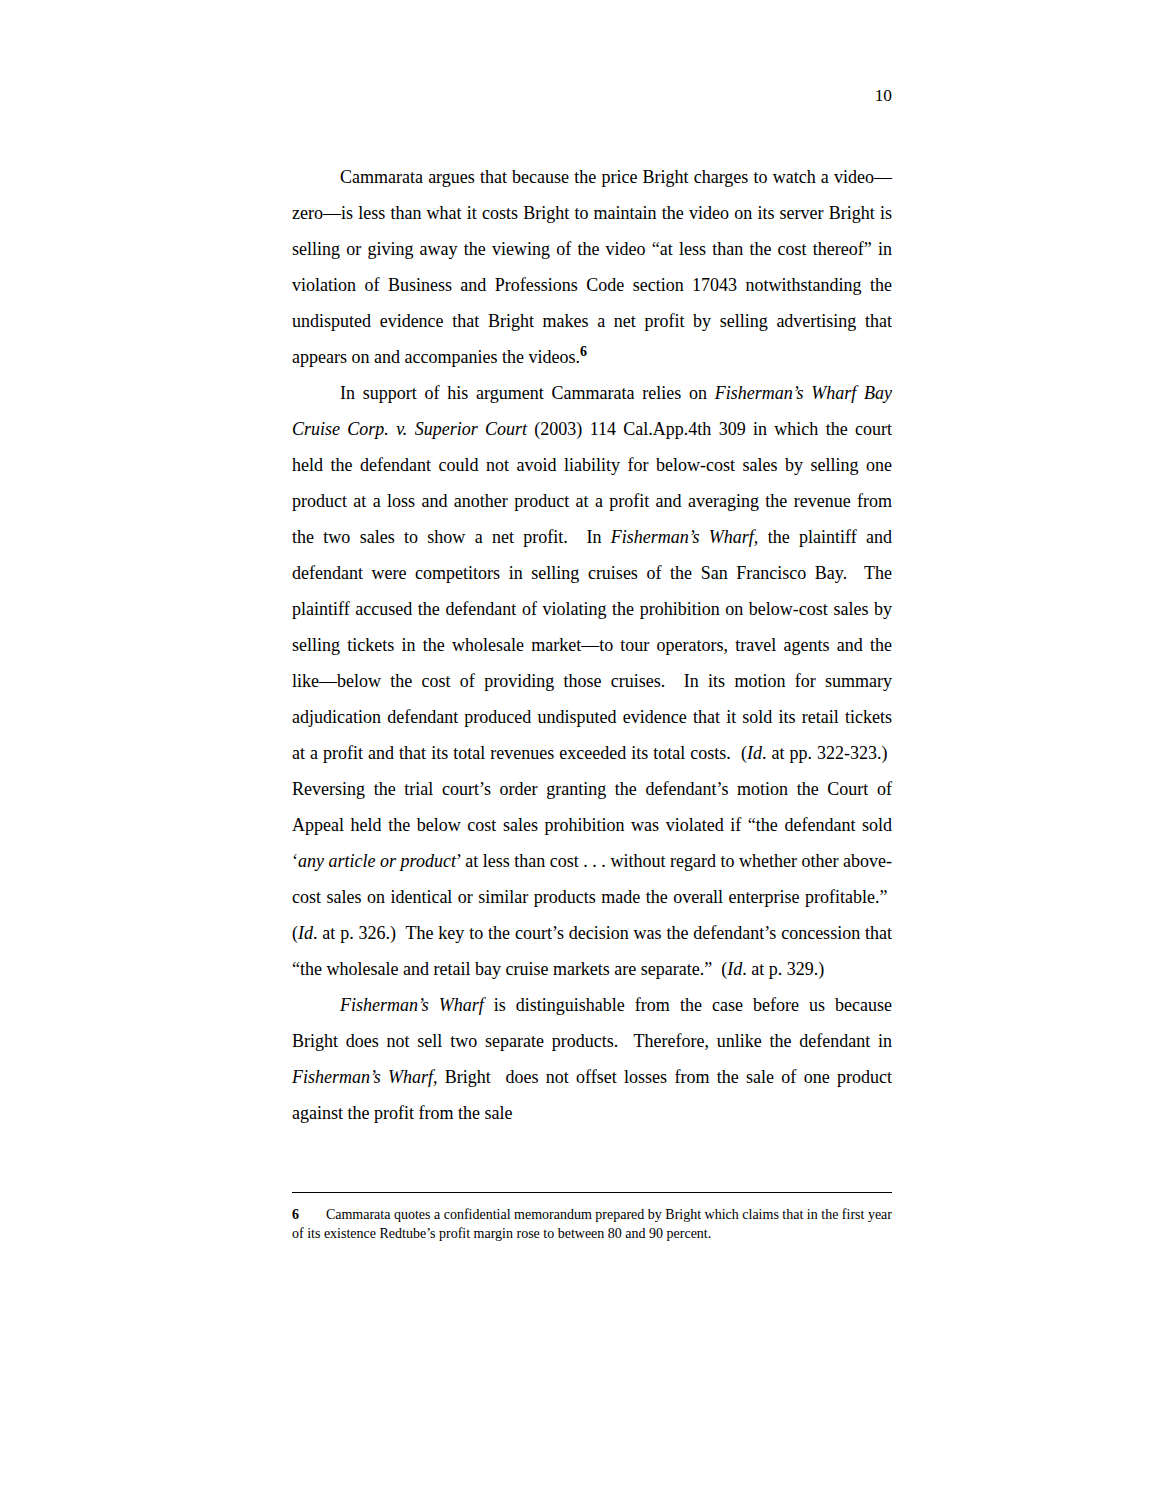10
Cammarata argues that because the price Bright charges to watch a video—zero—is less than what it costs Bright to maintain the video on its server Bright is selling or giving away the viewing of the video “at less than the cost thereof” in violation of Business and Professions Code section 17043 notwithstanding the undisputed evidence that Bright makes a net profit by selling advertising that appears on and accompanies the videos.6
In support of his argument Cammarata relies on Fisherman’s Wharf Bay Cruise Corp. v. Superior Court (2003) 114 Cal.App.4th 309 in which the court held the defendant could not avoid liability for below-cost sales by selling one product at a loss and another product at a profit and averaging the revenue from the two sales to show a net profit. In Fisherman’s Wharf, the plaintiff and defendant were competitors in selling cruises of the San Francisco Bay. The plaintiff accused the defendant of violating the prohibition on below-cost sales by selling tickets in the wholesale market—to tour operators, travel agents and the like—below the cost of providing those cruises. In its motion for summary adjudication defendant produced undisputed evidence that it sold its retail tickets at a profit and that its total revenues exceeded its total costs. (Id. at pp. 322-323.) Reversing the trial court’s order granting the defendant’s motion the Court of Appeal held the below cost sales prohibition was violated if “the defendant sold ‘any article or product’ at less than cost . . . without regard to whether other above-cost sales on identical or similar products made the overall enterprise profitable.” (Id. at p. 326.) The key to the court’s decision was the defendant’s concession that “the wholesale and retail bay cruise markets are separate.” (Id. at p. 329.)
Fisherman’s Wharf is distinguishable from the case before us because Bright does not sell two separate products. Therefore, unlike the defendant in Fisherman’s Wharf, Bright does not offset losses from the sale of one product against the profit from the sale
6 Cammarata quotes a confidential memorandum prepared by Bright which claims that in the first year of its existence Redtube’s profit margin rose to between 80 and 90 percent.